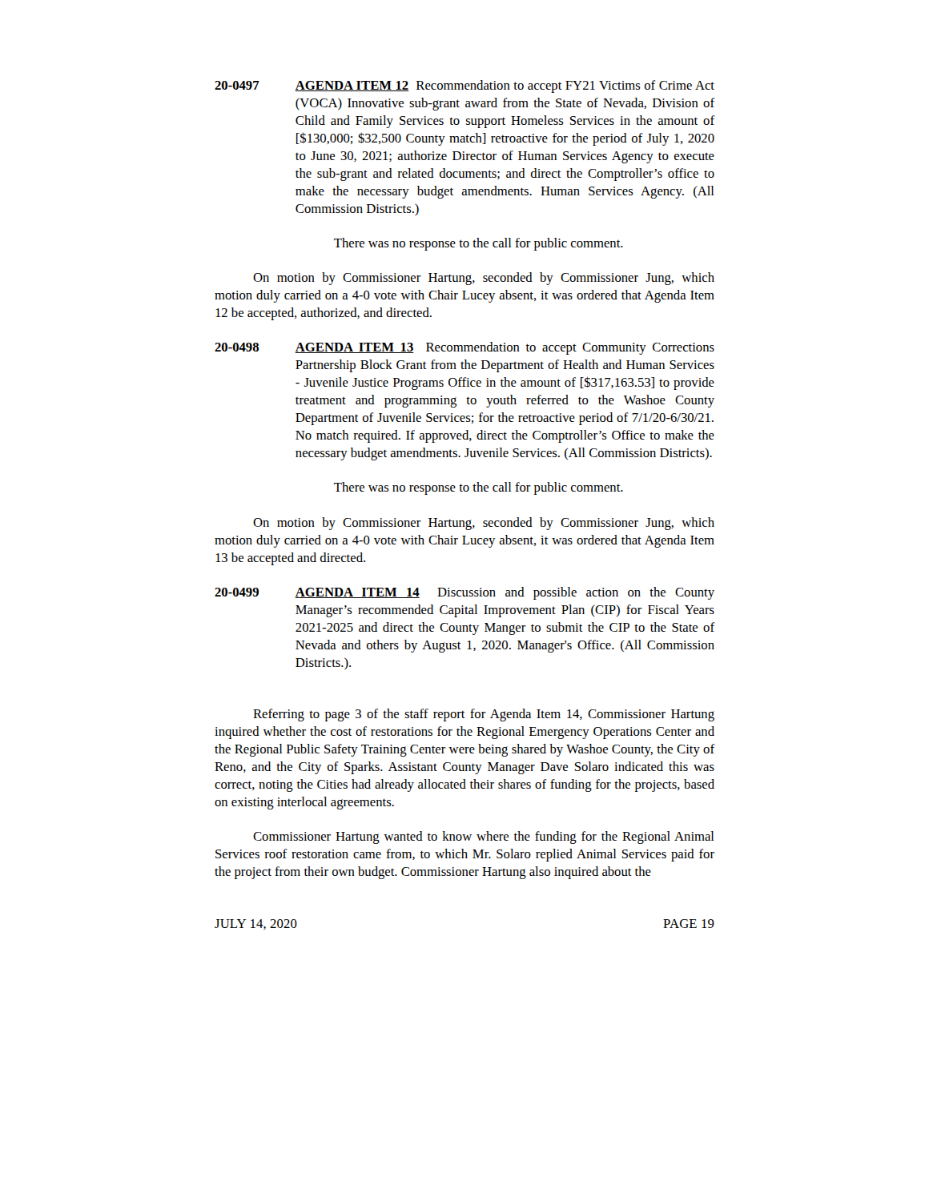20-0497
AGENDA ITEM 12 Recommendation to accept FY21 Victims of Crime Act (VOCA) Innovative sub-grant award from the State of Nevada, Division of Child and Family Services to support Homeless Services in the amount of [$130,000; $32,500 County match] retroactive for the period of July 1, 2020 to June 30, 2021; authorize Director of Human Services Agency to execute the sub-grant and related documents; and direct the Comptroller’s office to make the necessary budget amendments. Human Services Agency. (All Commission Districts.)
There was no response to the call for public comment.
On motion by Commissioner Hartung, seconded by Commissioner Jung, which motion duly carried on a 4-0 vote with Chair Lucey absent, it was ordered that Agenda Item 12 be accepted, authorized, and directed.
20-0498
AGENDA ITEM 13 Recommendation to accept Community Corrections Partnership Block Grant from the Department of Health and Human Services - Juvenile Justice Programs Office in the amount of [$317,163.53] to provide treatment and programming to youth referred to the Washoe County Department of Juvenile Services; for the retroactive period of 7/1/20-6/30/21. No match required. If approved, direct the Comptroller’s Office to make the necessary budget amendments. Juvenile Services. (All Commission Districts).
There was no response to the call for public comment.
On motion by Commissioner Hartung, seconded by Commissioner Jung, which motion duly carried on a 4-0 vote with Chair Lucey absent, it was ordered that Agenda Item 13 be accepted and directed.
20-0499
AGENDA ITEM 14 Discussion and possible action on the County Manager’s recommended Capital Improvement Plan (CIP) for Fiscal Years 2021-2025 and direct the County Manger to submit the CIP to the State of Nevada and others by August 1, 2020. Manager's Office. (All Commission Districts.).
Referring to page 3 of the staff report for Agenda Item 14, Commissioner Hartung inquired whether the cost of restorations for the Regional Emergency Operations Center and the Regional Public Safety Training Center were being shared by Washoe County, the City of Reno, and the City of Sparks. Assistant County Manager Dave Solaro indicated this was correct, noting the Cities had already allocated their shares of funding for the projects, based on existing interlocal agreements.
Commissioner Hartung wanted to know where the funding for the Regional Animal Services roof restoration came from, to which Mr. Solaro replied Animal Services paid for the project from their own budget. Commissioner Hartung also inquired about the
JULY 14, 2020
PAGE 19